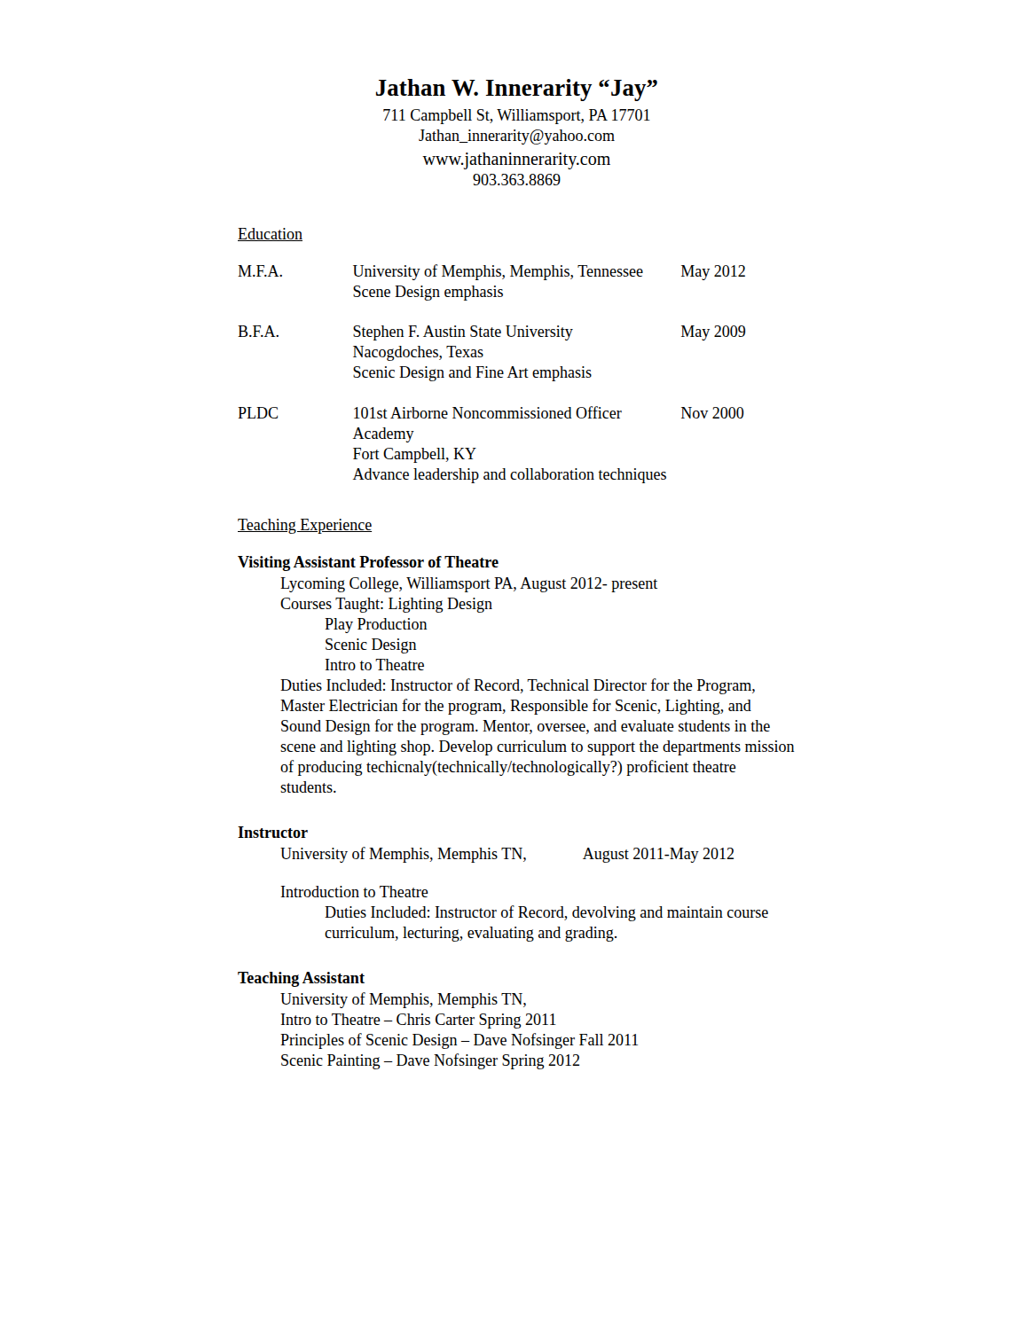Jathan W. Innerarity “Jay”
711 Campbell St, Williamsport, PA 17701
Jathan_innerarity@yahoo.com
www.jathaninnerarity.com
903.363.8869
Education
| M.F.A. | University of Memphis, Memphis, Tennessee Scene Design emphasis | May 2012 |
| B.F.A. | Stephen F. Austin State University Nacogdoches, Texas Scenic Design and Fine Art emphasis | May 2009 |
| PLDC | 101st Airborne Noncommissioned Officer Academy Fort Campbell, KY Advance leadership and collaboration techniques | Nov 2000 |
Teaching Experience
Visiting Assistant Professor of Theatre
Lycoming College, Williamsport PA, August 2012- present
Courses Taught: Lighting Design
Play Production
Scenic Design
Intro to Theatre
Duties Included: Instructor of Record, Technical Director for the Program, Master Electrician for the program, Responsible for Scenic, Lighting, and Sound Design for the program. Mentor, oversee, and evaluate students in the scene and lighting shop. Develop curriculum to support the departments mission of producing techicnaly(technically/technologically?) proficient theatre students.
Instructor
University of Memphis, Memphis TN, August 2011-May 2012
Introduction to Theatre
Duties Included: Instructor of Record, devolving and maintain course curriculum, lecturing, evaluating and grading.
Teaching Assistant
University of Memphis, Memphis TN,
Intro to Theatre – Chris Carter Spring 2011
Principles of Scenic Design – Dave Nofsinger Fall 2011
Scenic Painting – Dave Nofsinger Spring 2012